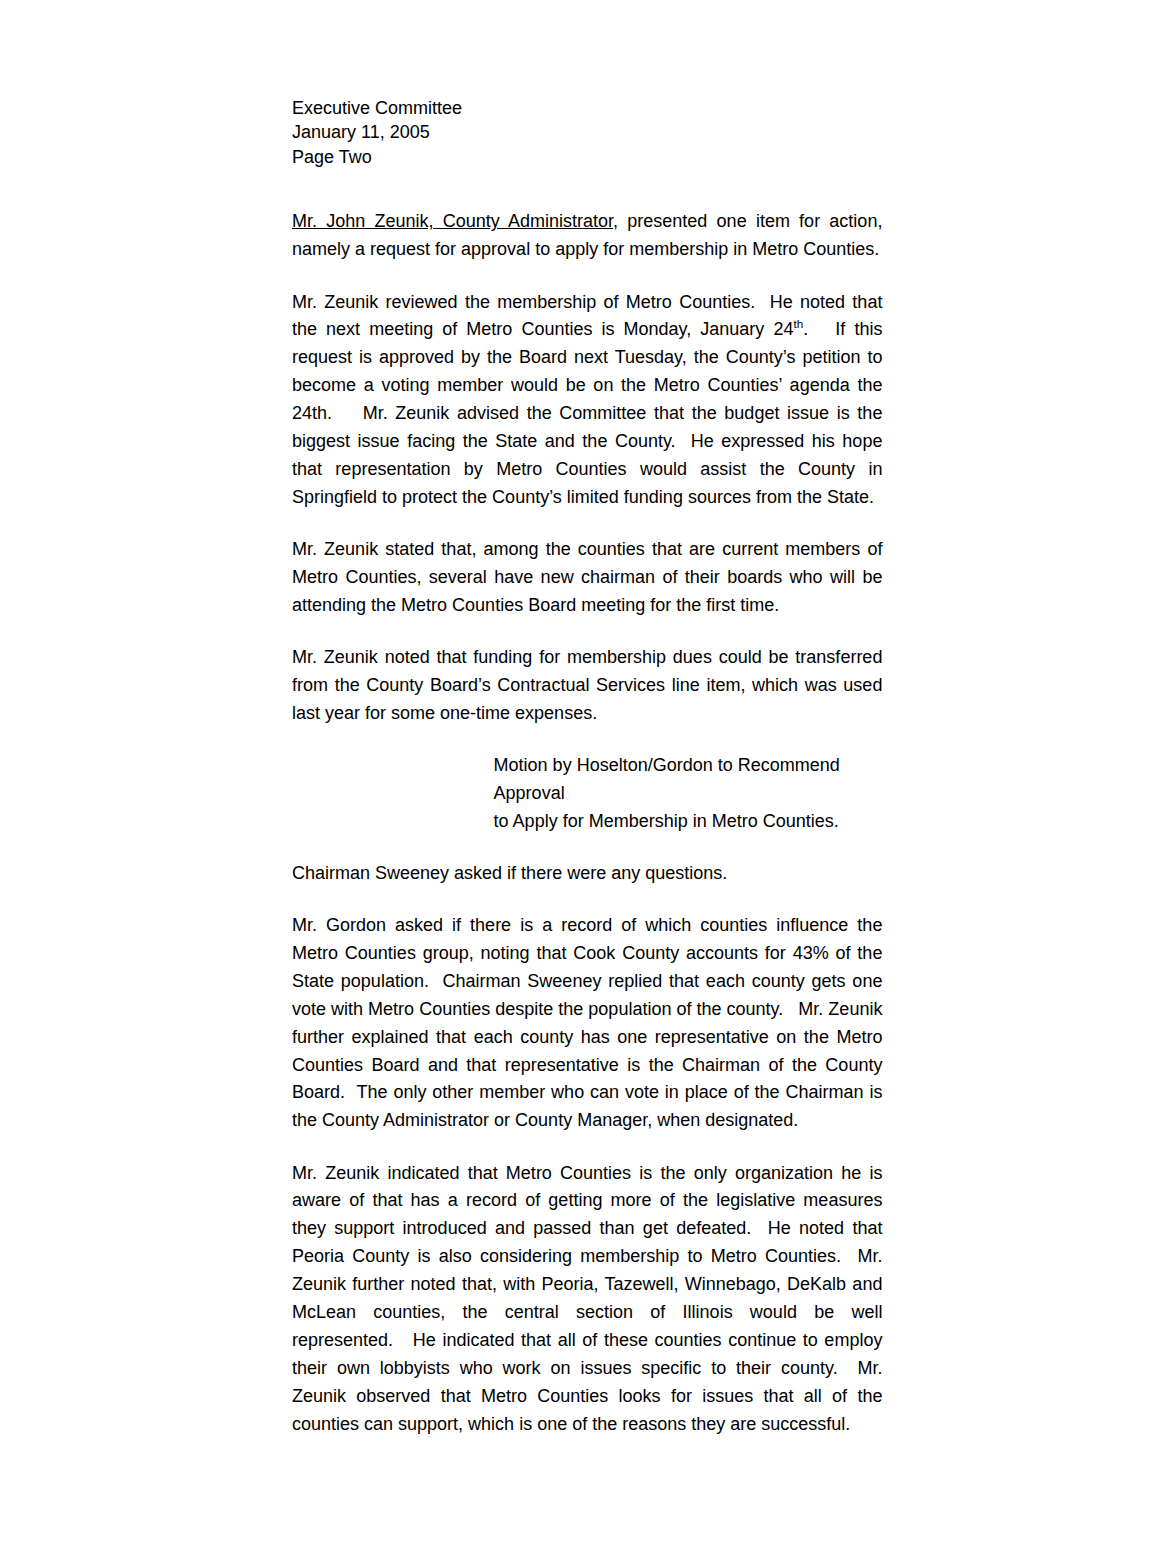Executive Committee
January 11, 2005
Page Two
Mr. John Zeunik, County Administrator, presented one item for action, namely a request for approval to apply for membership in Metro Counties.
Mr. Zeunik reviewed the membership of Metro Counties. He noted that the next meeting of Metro Counties is Monday, January 24th. If this request is approved by the Board next Tuesday, the County’s petition to become a voting member would be on the Metro Counties’ agenda the 24th. Mr. Zeunik advised the Committee that the budget issue is the biggest issue facing the State and the County. He expressed his hope that representation by Metro Counties would assist the County in Springfield to protect the County’s limited funding sources from the State.
Mr. Zeunik stated that, among the counties that are current members of Metro Counties, several have new chairman of their boards who will be attending the Metro Counties Board meeting for the first time.
Mr. Zeunik noted that funding for membership dues could be transferred from the County Board’s Contractual Services line item, which was used last year for some one-time expenses.
Motion by Hoselton/Gordon to Recommend Approval
to Apply for Membership in Metro Counties.
Chairman Sweeney asked if there were any questions.
Mr. Gordon asked if there is a record of which counties influence the Metro Counties group, noting that Cook County accounts for 43% of the State population. Chairman Sweeney replied that each county gets one vote with Metro Counties despite the population of the county. Mr. Zeunik further explained that each county has one representative on the Metro Counties Board and that representative is the Chairman of the County Board. The only other member who can vote in place of the Chairman is the County Administrator or County Manager, when designated.
Mr. Zeunik indicated that Metro Counties is the only organization he is aware of that has a record of getting more of the legislative measures they support introduced and passed than get defeated. He noted that Peoria County is also considering membership to Metro Counties. Mr. Zeunik further noted that, with Peoria, Tazewell, Winnebago, DeKalb and McLean counties, the central section of Illinois would be well represented. He indicated that all of these counties continue to employ their own lobbyists who work on issues specific to their county. Mr. Zeunik observed that Metro Counties looks for issues that all of the counties can support, which is one of the reasons they are successful.